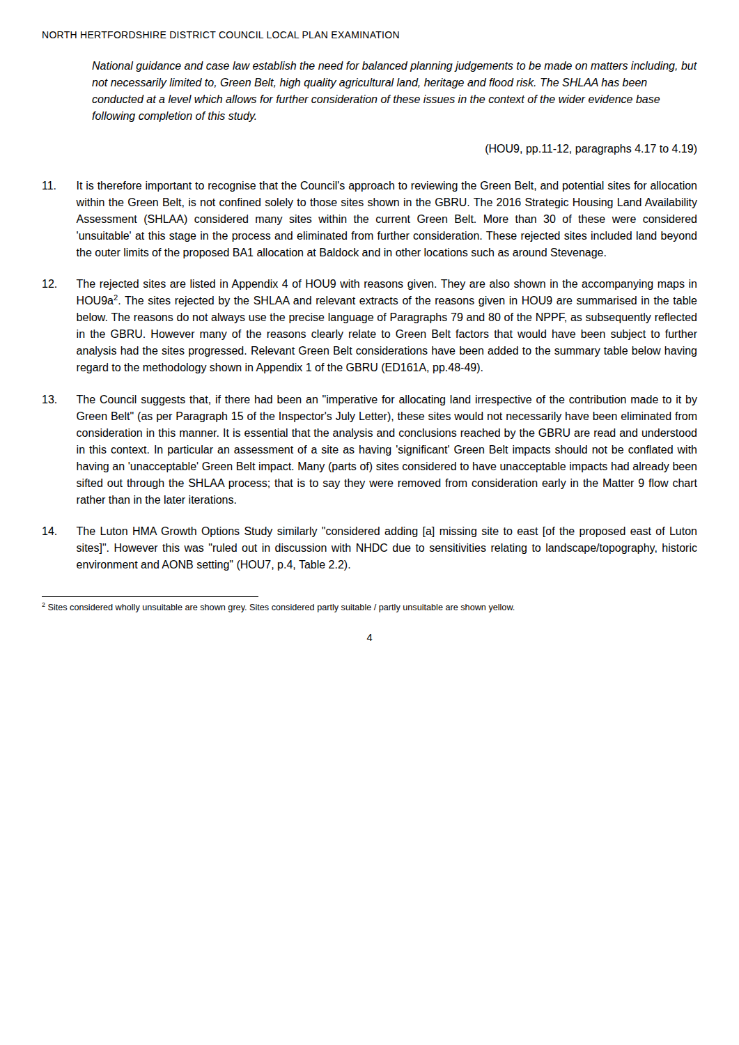NORTH HERTFORDSHIRE DISTRICT COUNCIL LOCAL PLAN EXAMINATION
National guidance and case law establish the need for balanced planning judgements to be made on matters including, but not necessarily limited to, Green Belt, high quality agricultural land, heritage and flood risk. The SHLAA has been conducted at a level which allows for further consideration of these issues in the context of the wider evidence base following completion of this study.
(HOU9, pp.11-12, paragraphs 4.17 to 4.19)
It is therefore important to recognise that the Council's approach to reviewing the Green Belt, and potential sites for allocation within the Green Belt, is not confined solely to those sites shown in the GBRU. The 2016 Strategic Housing Land Availability Assessment (SHLAA) considered many sites within the current Green Belt. More than 30 of these were considered 'unsuitable' at this stage in the process and eliminated from further consideration. These rejected sites included land beyond the outer limits of the proposed BA1 allocation at Baldock and in other locations such as around Stevenage.
The rejected sites are listed in Appendix 4 of HOU9 with reasons given. They are also shown in the accompanying maps in HOU9a2. The sites rejected by the SHLAA and relevant extracts of the reasons given in HOU9 are summarised in the table below. The reasons do not always use the precise language of Paragraphs 79 and 80 of the NPPF, as subsequently reflected in the GBRU. However many of the reasons clearly relate to Green Belt factors that would have been subject to further analysis had the sites progressed. Relevant Green Belt considerations have been added to the summary table below having regard to the methodology shown in Appendix 1 of the GBRU (ED161A, pp.48-49).
The Council suggests that, if there had been an "imperative for allocating land irrespective of the contribution made to it by Green Belt" (as per Paragraph 15 of the Inspector's July Letter), these sites would not necessarily have been eliminated from consideration in this manner. It is essential that the analysis and conclusions reached by the GBRU are read and understood in this context. In particular an assessment of a site as having 'significant' Green Belt impacts should not be conflated with having an 'unacceptable' Green Belt impact. Many (parts of) sites considered to have unacceptable impacts had already been sifted out through the SHLAA process; that is to say they were removed from consideration early in the Matter 9 flow chart rather than in the later iterations.
The Luton HMA Growth Options Study similarly "considered adding [a] missing site to east [of the proposed east of Luton sites]". However this was "ruled out in discussion with NHDC due to sensitivities relating to landscape/topography, historic environment and AONB setting" (HOU7, p.4, Table 2.2).
2 Sites considered wholly unsuitable are shown grey. Sites considered partly suitable / partly unsuitable are shown yellow.
4